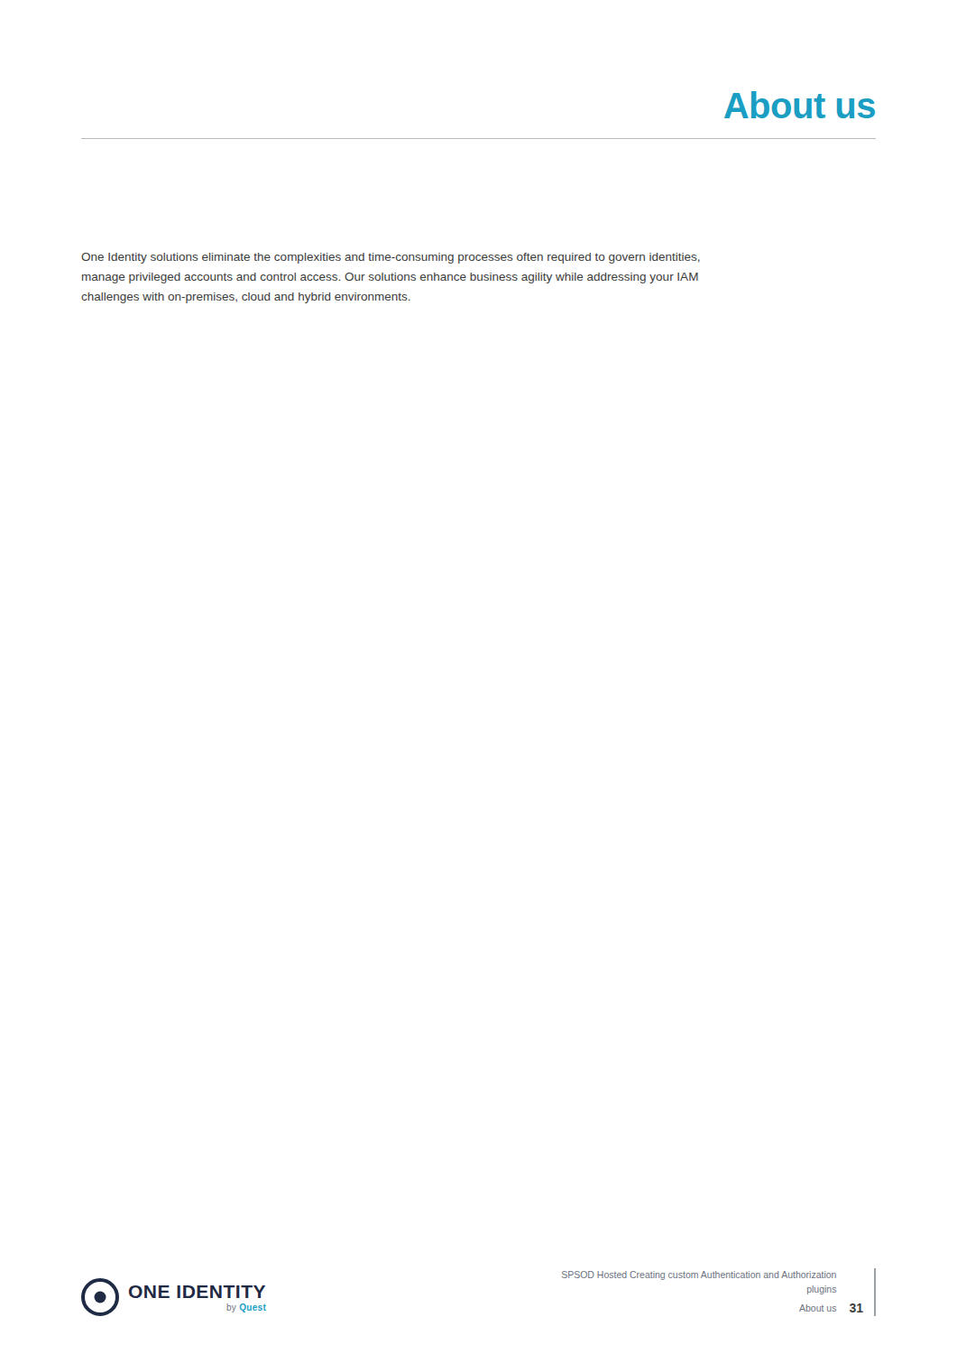About us
One Identity solutions eliminate the complexities and time-consuming processes often required to govern identities, manage privileged accounts and control access. Our solutions enhance business agility while addressing your IAM challenges with on-premises, cloud and hybrid environments.
ONE IDENTITY
by Quest
SPSOD Hosted Creating custom Authentication and Authorization
plugins About us
31